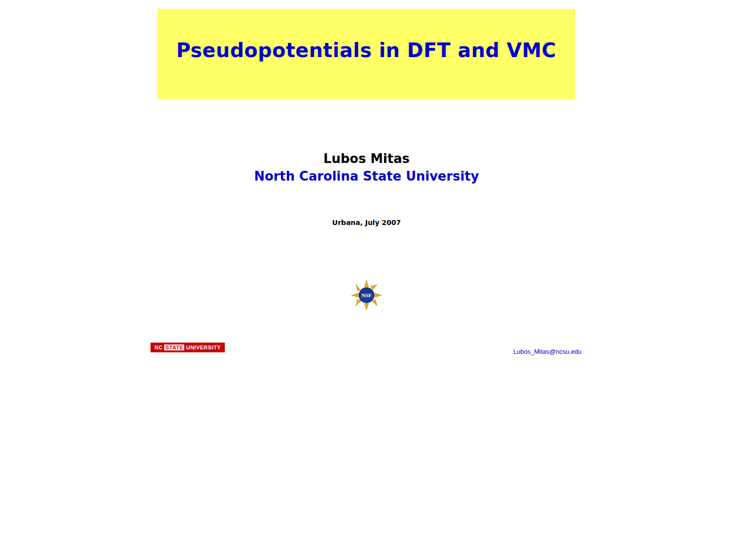Pseudopotentials in DFT and VMC
Lubos Mitas
North Carolina State University
Urbana, July 2007
NSF
NC STATE UNIVERSITY
Lubos_Mitas@ncsu.edu